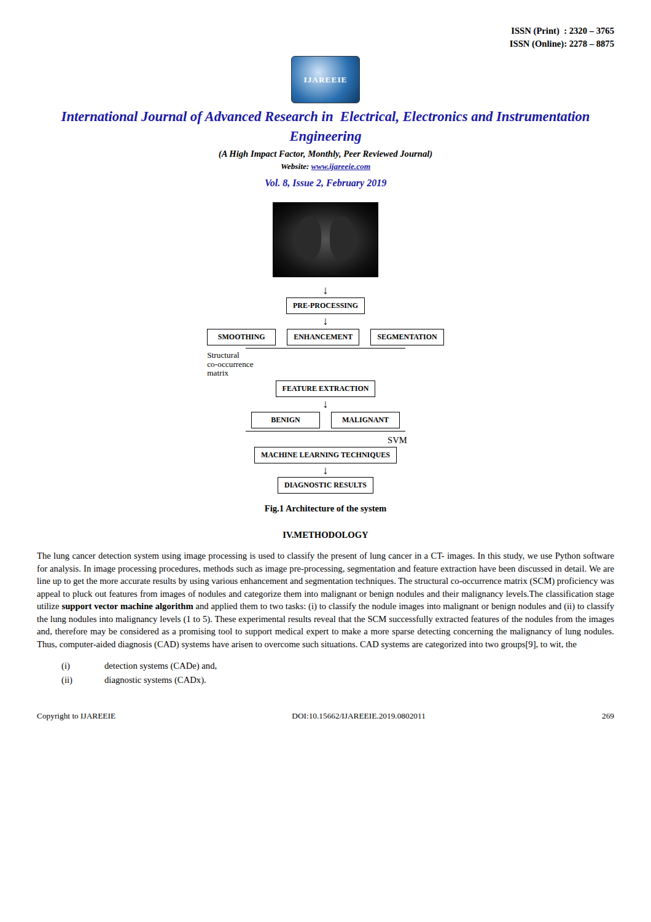ISSN (Print) : 2320 – 3765
ISSN (Online): 2278 – 8875
IJAREEIE
International Journal of Advanced Research in Electrical, Electronics and Instrumentation Engineering
(A High Impact Factor, Monthly, Peer Reviewed Journal)
Website: www.ijareeie.com
Vol. 8, Issue 2, February 2019
↓
PRE-PROCESSING
↓
SMOOTHING
ENHANCEMENT
SEGMENTATION
Structural
co-occurrence
matrix
FEATURE EXTRACTION
↓
BENIGN
MALIGNANT
SVM
MACHINE LEARNING TECHNIQUES
↓
DIAGNOSTIC RESULTS
Fig.1 Architecture of the system
IV.METHODOLOGY
The lung cancer detection system using image processing is used to classify the present of lung cancer in a CT- images. In this study, we use Python software for analysis. In image processing procedures, methods such as image pre-processing, segmentation and feature extraction have been discussed in detail. We are line up to get the more accurate results by using various enhancement and segmentation techniques. The structural co-occurrence matrix (SCM) proficiency was appeal to pluck out features from images of nodules and categorize them into malignant or benign nodules and their malignancy levels.The classification stage utilize support vector machine algorithm and applied them to two tasks: (i) to classify the nodule images into malignant or benign nodules and (ii) to classify the lung nodules into malignancy levels (1 to 5). These experimental results reveal that the SCM successfully extracted features of the nodules from the images and, therefore may be considered as a promising tool to support medical expert to make a more sparse detecting concerning the malignancy of lung nodules. Thus, computer-aided diagnosis (CAD) systems have arisen to overcome such situations. CAD systems are categorized into two groups[9], to wit, the
(i) detection systems (CADe) and,
(ii) diagnostic systems (CADx).
Copyright to IJAREEIE
DOI:10.15662/IJAREEIE.2019.0802011
269